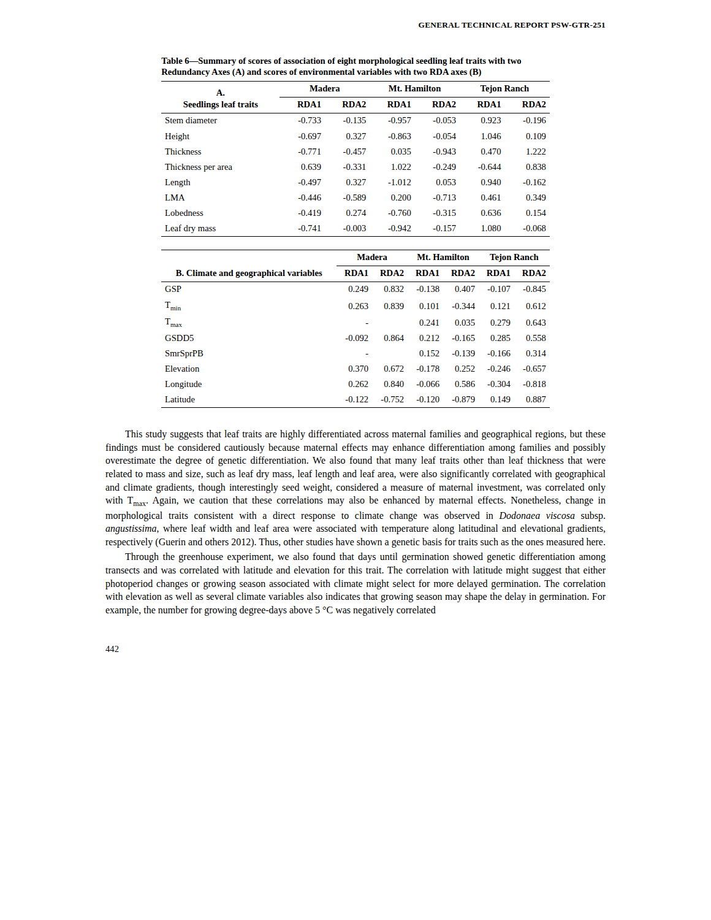GENERAL TECHNICAL REPORT PSW-GTR-251
Table 6—Summary of scores of association of eight morphological seedling leaf traits with two Redundancy Axes (A) and scores of environmental variables with two RDA axes (B)
| A. Seedlings leaf traits | Madera | Mt. Hamilton | Tejon Ranch |
| --- | --- | --- | --- |
| RDA1 | RDA2 | RDA1 | RDA2 | RDA1 | RDA2 |
| Stem diameter | -0.733 | -0.135 | -0.957 | -0.053 | 0.923 | -0.196 |
| Height | -0.697 | 0.327 | -0.863 | -0.054 | 1.046 | 0.109 |
| Thickness | -0.771 | -0.457 | 0.035 | -0.943 | 0.470 | 1.222 |
| Thickness per area | 0.639 | -0.331 | 1.022 | -0.249 | -0.644 | 0.838 |
| Length | -0.497 | 0.327 | -1.012 | 0.053 | 0.940 | -0.162 |
| LMA | -0.446 | -0.589 | 0.200 | -0.713 | 0.461 | 0.349 |
| Lobedness | -0.419 | 0.274 | -0.760 | -0.315 | 0.636 | 0.154 |
| Leaf dry mass | -0.741 | -0.003 | -0.942 | -0.157 | 1.080 | -0.068 |
| B. Climate and geographical variables | Madera | Mt. Hamilton | Tejon Ranch |
| --- | --- | --- | --- |
| RDA1 | RDA2 | RDA1 | RDA2 | RDA1 | RDA2 |
| GSP | 0.249 | 0.832 | -0.138 | 0.407 | -0.107 | -0.845 |
| T min | 0.263 | 0.839 | 0.101 | -0.344 | 0.121 | 0.612 |
| T max | - | | 0.241 | 0.035 | 0.279 | 0.643 |
| GSDD5 | -0.092 | 0.864 | 0.212 | -0.165 | 0.285 | 0.558 |
| SmrSprPB | - | | 0.152 | -0.139 | -0.166 | 0.314 |
| Elevation | 0.370 | 0.672 | -0.178 | 0.252 | -0.246 | -0.657 |
| Longitude | 0.262 | 0.840 | -0.066 | 0.586 | -0.304 | -0.818 |
| Latitude | -0.122 | -0.752 | -0.120 | -0.879 | 0.149 | 0.887 |
This study suggests that leaf traits are highly differentiated across maternal families and geographical regions, but these findings must be considered cautiously because maternal effects may enhance differentiation among families and possibly overestimate the degree of genetic differentiation. We also found that many leaf traits other than leaf thickness that were related to mass and size, such as leaf dry mass, leaf length and leaf area, were also significantly correlated with geographical and climate gradients, though interestingly seed weight, considered a measure of maternal investment, was correlated only with Tmax. Again, we caution that these correlations may also be enhanced by maternal effects. Nonetheless, change in morphological traits consistent with a direct response to climate change was observed in Dodonaea viscosa subsp. angustissima, where leaf width and leaf area were associated with temperature along latitudinal and elevational gradients, respectively (Guerin and others 2012). Thus, other studies have shown a genetic basis for traits such as the ones measured here.
Through the greenhouse experiment, we also found that days until germination showed genetic differentiation among transects and was correlated with latitude and elevation for this trait. The correlation with latitude might suggest that either photoperiod changes or growing season associated with climate might select for more delayed germination. The correlation with elevation as well as several climate variables also indicates that growing season may shape the delay in germination. For example, the number for growing degree-days above 5 °C was negatively correlated
442